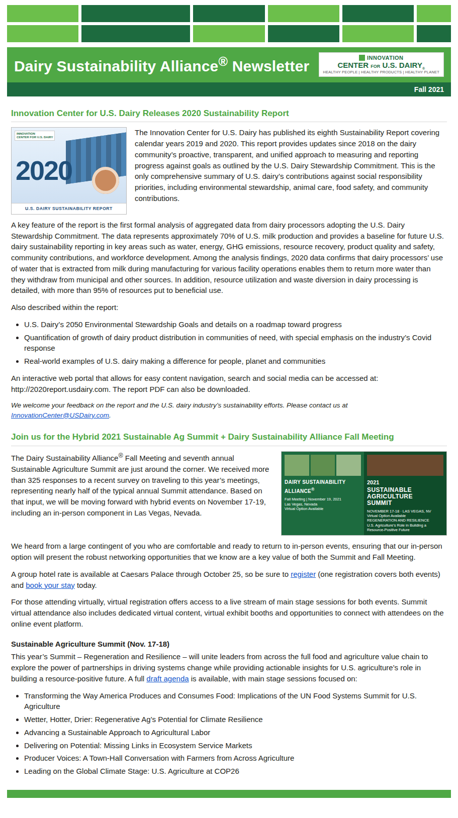Dairy Sustainability Alliance® Newsletter
INNOVATION
CENTER FOR U.S. DAIRY®
HEALTHY PEOPLE | HEALTHY PRODUCTS | HEALTHY PLANET
Fall 2021
Innovation Center for U.S. Dairy Releases 2020 Sustainability Report
INNOVATION
CENTER FOR U.S. DAIRY
2020
U.S. DAIRY SUSTAINABILITY REPORT
The Innovation Center for U.S. Dairy has published its eighth Sustainability Report covering calendar years 2019 and 2020. This report provides updates since 2018 on the dairy community’s proactive, transparent, and unified approach to measuring and reporting progress against goals as outlined by the U.S. Dairy Stewardship Commitment. This is the only comprehensive summary of U.S. dairy’s contributions against social responsibility priorities, including environmental stewardship, animal care, food safety, and community contributions.
A key feature of the report is the first formal analysis of aggregated data from dairy processors adopting the U.S. Dairy Stewardship Commitment. The data represents approximately 70% of U.S. milk production and provides a baseline for future U.S. dairy sustainability reporting in key areas such as water, energy, GHG emissions, resource recovery, product quality and safety, community contributions, and workforce development. Among the analysis findings, 2020 data confirms that dairy processors’ use of water that is extracted from milk during manufacturing for various facility operations enables them to return more water than they withdraw from municipal and other sources. In addition, resource utilization and waste diversion in dairy processing is detailed, with more than 95% of resources put to beneficial use.
Also described within the report:
U.S. Dairy’s 2050 Environmental Stewardship Goals and details on a roadmap toward progress
Quantification of growth of dairy product distribution in communities of need, with special emphasis on the industry’s Covid response
Real-world examples of U.S. dairy making a difference for people, planet and communities
An interactive web portal that allows for easy content navigation, search and social media can be accessed at: http://2020report.usdairy.com. The report PDF can also be downloaded.
We welcome your feedback on the report and the U.S. dairy industry’s sustainability efforts. Please contact us at InnovationCenter@USDairy.com.
Join us for the Hybrid 2021 Sustainable Ag Summit + Dairy Sustainability Alliance Fall Meeting
DAIRY SUSTAINABILITY ALLIANCE®
Fall Meeting | November 19, 2021
Las Vegas, Nevada
Virtual Option Available
2021
SUSTAINABLE
AGRICULTURE
SUMMIT
NOVEMBER 17-18 · LAS VEGAS, NV
Virtual Option Available
REGENERATION AND RESILIENCE
U.S. Agriculture’s Role in Building a Resource-Positive Future
The Dairy Sustainability Alliance® Fall Meeting and seventh annual Sustainable Agriculture Summit are just around the corner. We received more than 325 responses to a recent survey on traveling to this year’s meetings, representing nearly half of the typical annual Summit attendance. Based on that input, we will be moving forward with hybrid events on November 17-19, including an in-person component in Las Vegas, Nevada.
We heard from a large contingent of you who are comfortable and ready to return to in-person events, ensuring that our in-person option will present the robust networking opportunities that we know are a key value of both the Summit and Fall Meeting.
A group hotel rate is available at Caesars Palace through October 25, so be sure to register (one registration covers both events) and book your stay today.
For those attending virtually, virtual registration offers access to a live stream of main stage sessions for both events. Summit virtual attendance also includes dedicated virtual content, virtual exhibit booths and opportunities to connect with attendees on the online event platform.
Sustainable Agriculture Summit (Nov. 17-18)
This year’s Summit – Regeneration and Resilience – will unite leaders from across the full food and agriculture value chain to explore the power of partnerships in driving systems change while providing actionable insights for U.S. agriculture’s role in building a resource-positive future. A full draft agenda is available, with main stage sessions focused on:
Transforming the Way America Produces and Consumes Food: Implications of the UN Food Systems Summit for U.S. Agriculture
Wetter, Hotter, Drier: Regenerative Ag’s Potential for Climate Resilience
Advancing a Sustainable Approach to Agricultural Labor
Delivering on Potential: Missing Links in Ecosystem Service Markets
Producer Voices: A Town-Hall Conversation with Farmers from Across Agriculture
Leading on the Global Climate Stage: U.S. Agriculture at COP26